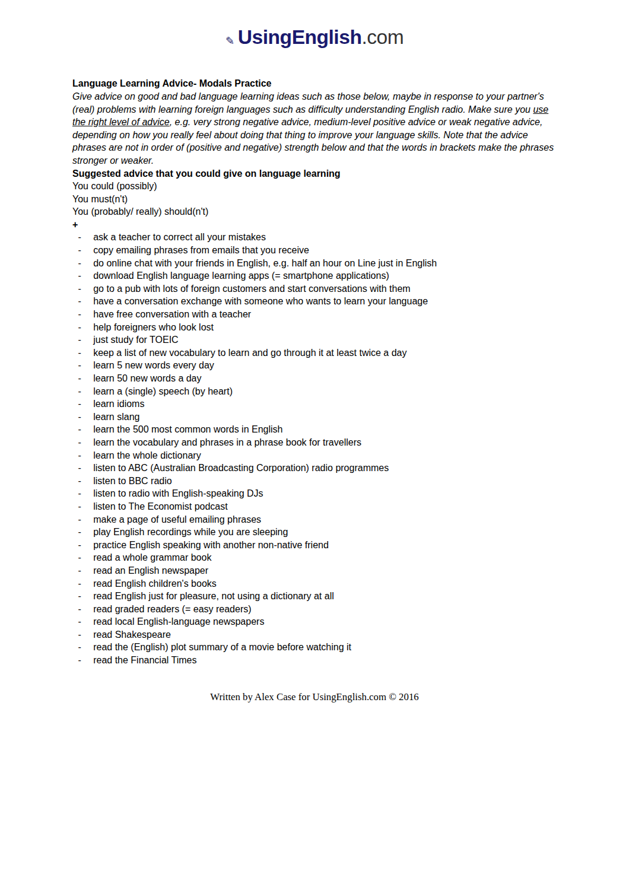✎Using English.com
Language Learning Advice- Modals Practice
Give advice on good and bad language learning ideas such as those below, maybe in response to your partner's (real) problems with learning foreign languages such as difficulty understanding English radio. Make sure you use the right level of advice, e.g. very strong negative advice, medium-level positive advice or weak negative advice, depending on how you really feel about doing that thing to improve your language skills. Note that the advice phrases are not in order of (positive and negative) strength below and that the words in brackets make the phrases stronger or weaker.
Suggested advice that you could give on language learning
You could (possibly)
You must(n't)
You (probably/ really) should(n't)
+
ask a teacher to correct all your mistakes
copy emailing phrases from emails that you receive
do online chat with your friends in English, e.g. half an hour on Line just in English
download English language learning apps (= smartphone applications)
go to a pub with lots of foreign customers and start conversations with them
have a conversation exchange with someone who wants to learn your language
have free conversation with a teacher
help foreigners who look lost
just study for TOEIC
keep a list of new vocabulary to learn and go through it at least twice a day
learn 5 new words every day
learn 50 new words a day
learn a (single) speech (by heart)
learn idioms
learn slang
learn the 500 most common words in English
learn the vocabulary and phrases in a phrase book for travellers
learn the whole dictionary
listen to ABC (Australian Broadcasting Corporation) radio programmes
listen to BBC radio
listen to radio with English-speaking DJs
listen to The Economist podcast
make a page of useful emailing phrases
play English recordings while you are sleeping
practice English speaking with another non-native friend
read a whole grammar book
read an English newspaper
read English children's books
read English just for pleasure, not using a dictionary at all
read graded readers (= easy readers)
read local English-language newspapers
read Shakespeare
read the (English) plot summary of a movie before watching it
read the Financial Times
Written by Alex Case for UsingEnglish.com © 2016